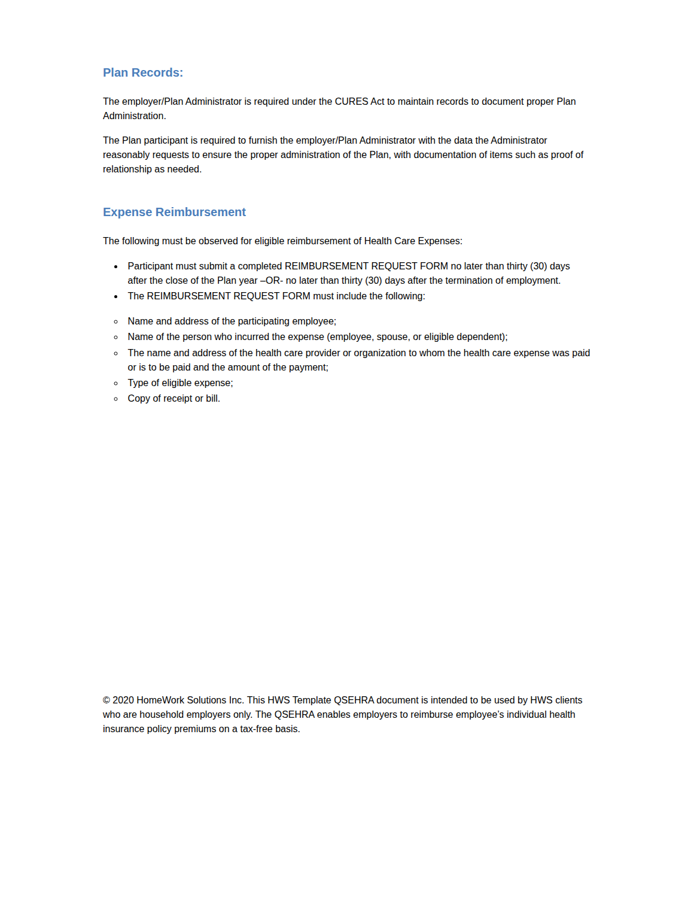Plan Records:
The employer/Plan Administrator is required under the CURES Act to maintain records to document proper Plan Administration.
The Plan participant is required to furnish the employer/Plan Administrator with the data the Administrator reasonably requests to ensure the proper administration of the Plan, with documentation of items such as proof of relationship as needed.
Expense Reimbursement
The following must be observed for eligible reimbursement of Health Care Expenses:
Participant must submit a completed REIMBURSEMENT REQUEST FORM no later than thirty (30) days after the close of the Plan year –OR- no later than thirty (30) days after the termination of employment.
The REIMBURSEMENT REQUEST FORM must include the following:
Name and address of the participating employee;
Name of the person who incurred the expense (employee, spouse, or eligible dependent);
The name and address of the health care provider or organization to whom the health care expense was paid or is to be paid and the amount of the payment;
Type of eligible expense;
Copy of receipt or bill.
© 2020 HomeWork Solutions Inc. This HWS Template QSEHRA document is intended to be used by HWS clients who are household employers only. The QSEHRA enables employers to reimburse employee’s individual health insurance policy premiums on a tax-free basis.